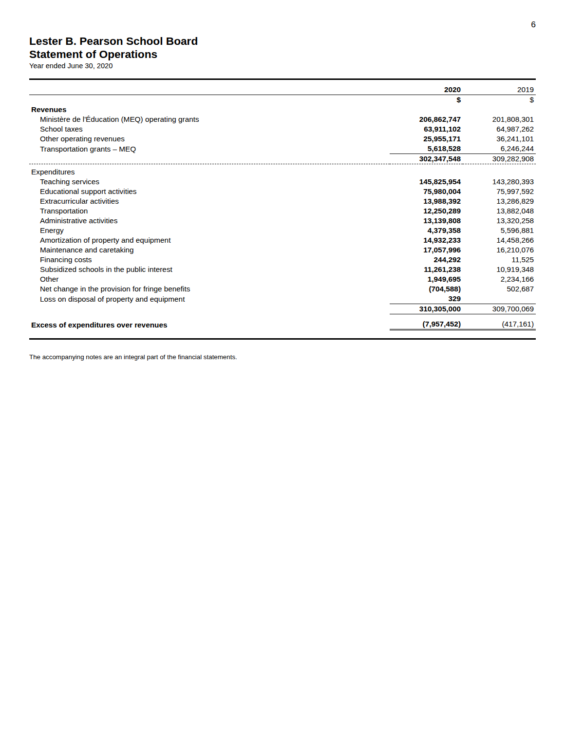6
Lester B. Pearson School Board
Statement of Operations
Year ended June 30, 2020
| | 2020 | 2019 |
| | $ | $ |
| Revenues | | |
| Ministère de l'Éducation (MEQ) operating grants | 206,862,747 | 201,808,301 |
| School taxes | 63,911,102 | 64,987,262 |
| Other operating revenues | 25,955,171 | 36,241,101 |
| Transportation grants – MEQ | 5,618,528 | 6,246,244 |
| | 302,347,548 | 309,282,908 |
| Expenditures | | |
| Teaching services | 145,825,954 | 143,280,393 |
| Educational support activities | 75,980,004 | 75,997,592 |
| Extracurricular activities | 13,988,392 | 13,286,829 |
| Transportation | 12,250,289 | 13,882,048 |
| Administrative activities | 13,139,808 | 13,320,258 |
| Energy | 4,379,358 | 5,596,881 |
| Amortization of property and equipment | 14,932,233 | 14,458,266 |
| Maintenance and caretaking | 17,057,996 | 16,210,076 |
| Financing costs | 244,292 | 11,525 |
| Subsidized schools in the public interest | 11,261,238 | 10,919,348 |
| Other | 1,949,695 | 2,234,166 |
| Net change in the provision for fringe benefits | (704,588) | 502,687 |
| Loss on disposal of property and equipment | 329 | |
| | 310,305,000 | 309,700,069 |
| Excess of expenditures over revenues | (7,957,452) | (417,161) |
The accompanying notes are an integral part of the financial statements.